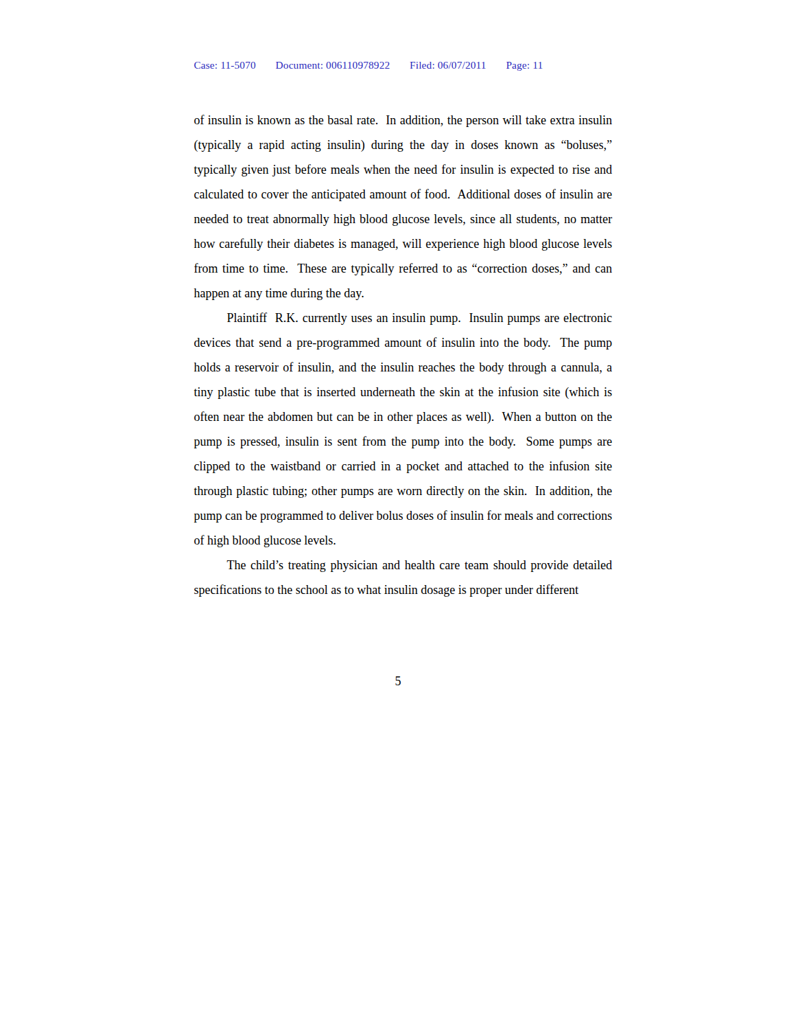Case: 11-5070 Document: 006110978922 Filed: 06/07/2011 Page: 11
of insulin is known as the basal rate. In addition, the person will take extra insulin (typically a rapid acting insulin) during the day in doses known as “boluses,” typically given just before meals when the need for insulin is expected to rise and calculated to cover the anticipated amount of food. Additional doses of insulin are needed to treat abnormally high blood glucose levels, since all students, no matter how carefully their diabetes is managed, will experience high blood glucose levels from time to time. These are typically referred to as “correction doses,” and can happen at any time during the day.
Plaintiff R.K. currently uses an insulin pump. Insulin pumps are electronic devices that send a pre-programmed amount of insulin into the body. The pump holds a reservoir of insulin, and the insulin reaches the body through a cannula, a tiny plastic tube that is inserted underneath the skin at the infusion site (which is often near the abdomen but can be in other places as well). When a button on the pump is pressed, insulin is sent from the pump into the body. Some pumps are clipped to the waistband or carried in a pocket and attached to the infusion site through plastic tubing; other pumps are worn directly on the skin. In addition, the pump can be programmed to deliver bolus doses of insulin for meals and corrections of high blood glucose levels.
The child’s treating physician and health care team should provide detailed specifications to the school as to what insulin dosage is proper under different
5